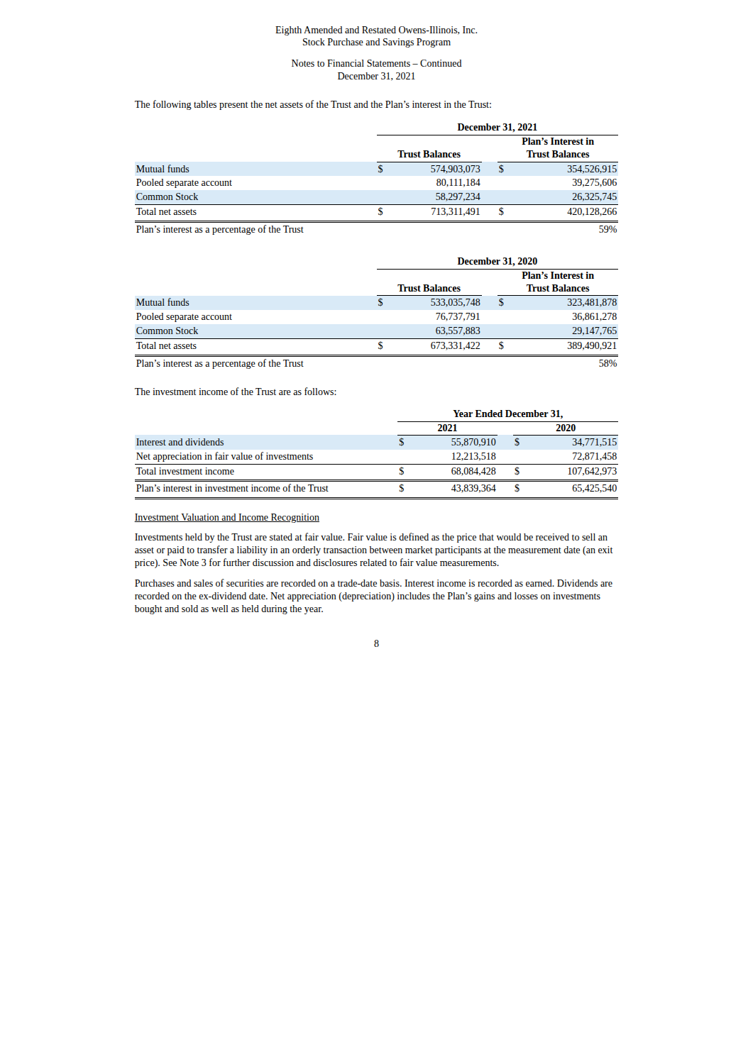Eighth Amended and Restated Owens-Illinois, Inc.
Stock Purchase and Savings Program
Notes to Financial Statements – Continued
December 31, 2021
The following tables present the net assets of the Trust and the Plan’s interest in the Trust:
| | | December 31, 2021 |
| | | | | Plan’s Interest in |
| | | Trust Balances | | Trust Balances |
| Mutual funds | | $ | 574,903,073 | | $ | 354,526,915 |
| Pooled separate account | | | 80,111,184 | | | 39,275,606 |
| Common Stock | | | 58,297,234 | | | 26,325,745 |
| Total net assets | | $ | 713,311,491 | | $ | 420,128,266 |
| Plan’s interest as a percentage of the Trust | | | | | | 59% |
| | | December 31, 2020 |
| | | | | Plan’s Interest in |
| | | Trust Balances | | Trust Balances |
| Mutual funds | | $ | 533,035,748 | | $ | 323,481,878 |
| Pooled separate account | | | 76,737,791 | | | 36,861,278 |
| Common Stock | | | 63,557,883 | | | 29,147,765 |
| Total net assets | | $ | 673,331,422 | | $ | 389,490,921 |
| Plan’s interest as a percentage of the Trust | | | | | | 58% |
The investment income of the Trust are as follows:
| | | Year Ended December 31, |
| | | 2021 | | 2020 |
| Interest and dividends | | $ | 55,870,910 | | $ | 34,771,515 |
| Net appreciation in fair value of investments | | | 12,213,518 | | | 72,871,458 |
| Total investment income | | $ | 68,084,428 | | $ | 107,642,973 |
| Plan’s interest in investment income of the Trust | | $ | 43,839,364 | | $ | 65,425,540 |
Investment Valuation and Income Recognition
Investments held by the Trust are stated at fair value. Fair value is defined as the price that would be received to sell an asset or paid to transfer a liability in an orderly transaction between market participants at the measurement date (an exit price). See Note 3 for further discussion and disclosures related to fair value measurements.
Purchases and sales of securities are recorded on a trade-date basis. Interest income is recorded as earned. Dividends are recorded on the ex-dividend date. Net appreciation (depreciation) includes the Plan’s gains and losses on investments bought and sold as well as held during the year.
8